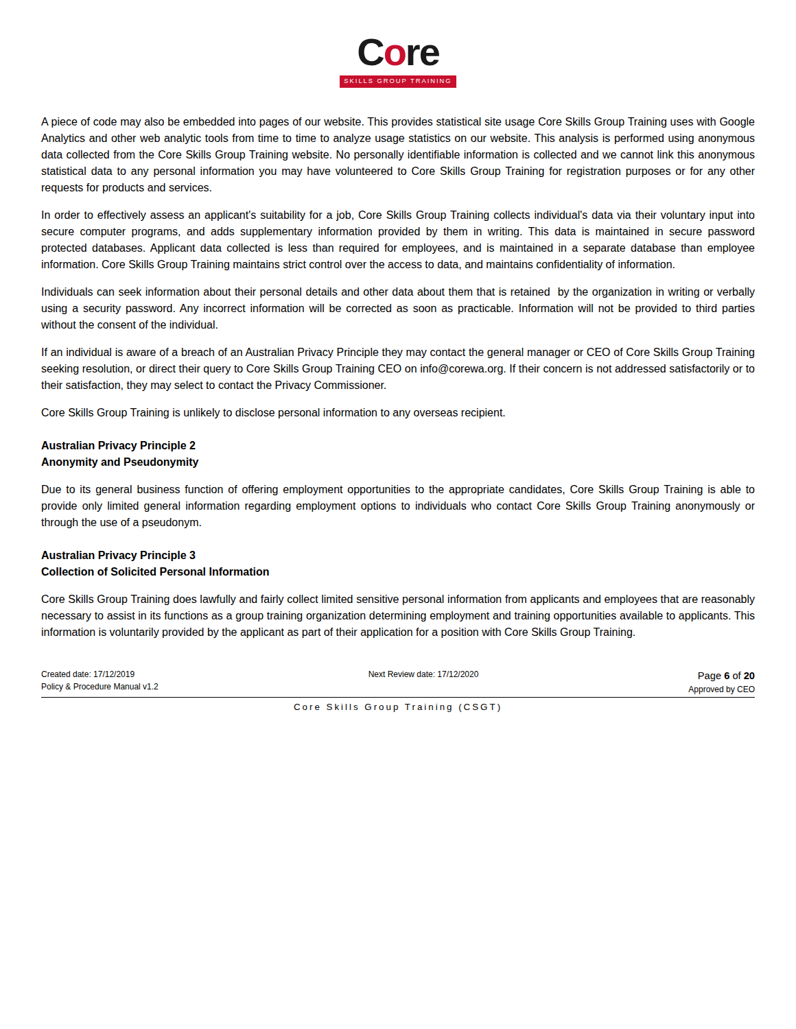Core
SKILLS GROUP TRAINING
A piece of code may also be embedded into pages of our website. This provides statistical site usage Core Skills Group Training uses with Google Analytics and other web analytic tools from time to time to analyze usage statistics on our website. This analysis is performed using anonymous data collected from the Core Skills Group Training website. No personally identifiable information is collected and we cannot link this anonymous statistical data to any personal information you may have volunteered to Core Skills Group Training for registration purposes or for any other requests for products and services.
In order to effectively assess an applicant's suitability for a job, Core Skills Group Training collects individual's data via their voluntary input into secure computer programs, and adds supplementary information provided by them in writing. This data is maintained in secure password protected databases. Applicant data collected is less than required for employees, and is maintained in a separate database than employee information. Core Skills Group Training maintains strict control over the access to data, and maintains confidentiality of information.
Individuals can seek information about their personal details and other data about them that is retained by the organization in writing or verbally using a security password. Any incorrect information will be corrected as soon as practicable. Information will not be provided to third parties without the consent of the individual.
If an individual is aware of a breach of an Australian Privacy Principle they may contact the general manager or CEO of Core Skills Group Training seeking resolution, or direct their query to Core Skills Group Training CEO on info@corewa.org. If their concern is not addressed satisfactorily or to their satisfaction, they may select to contact the Privacy Commissioner.
Core Skills Group Training is unlikely to disclose personal information to any overseas recipient.
Australian Privacy Principle 2
Anonymity and Pseudonymity
Due to its general business function of offering employment opportunities to the appropriate candidates, Core Skills Group Training is able to provide only limited general information regarding employment options to individuals who contact Core Skills Group Training anonymously or through the use of a pseudonym.
Australian Privacy Principle 3
Collection of Solicited Personal Information
Core Skills Group Training does lawfully and fairly collect limited sensitive personal information from applicants and employees that are reasonably necessary to assist in its functions as a group training organization determining employment and training opportunities available to applicants. This information is voluntarily provided by the applicant as part of their application for a position with Core Skills Group Training.
Created date: 17/12/2019
Policy & Procedure Manual v1.2
Next Review date: 17/12/2020
Page 6 of 20
Approved by CEO
Core Skills Group Training (CSGT)